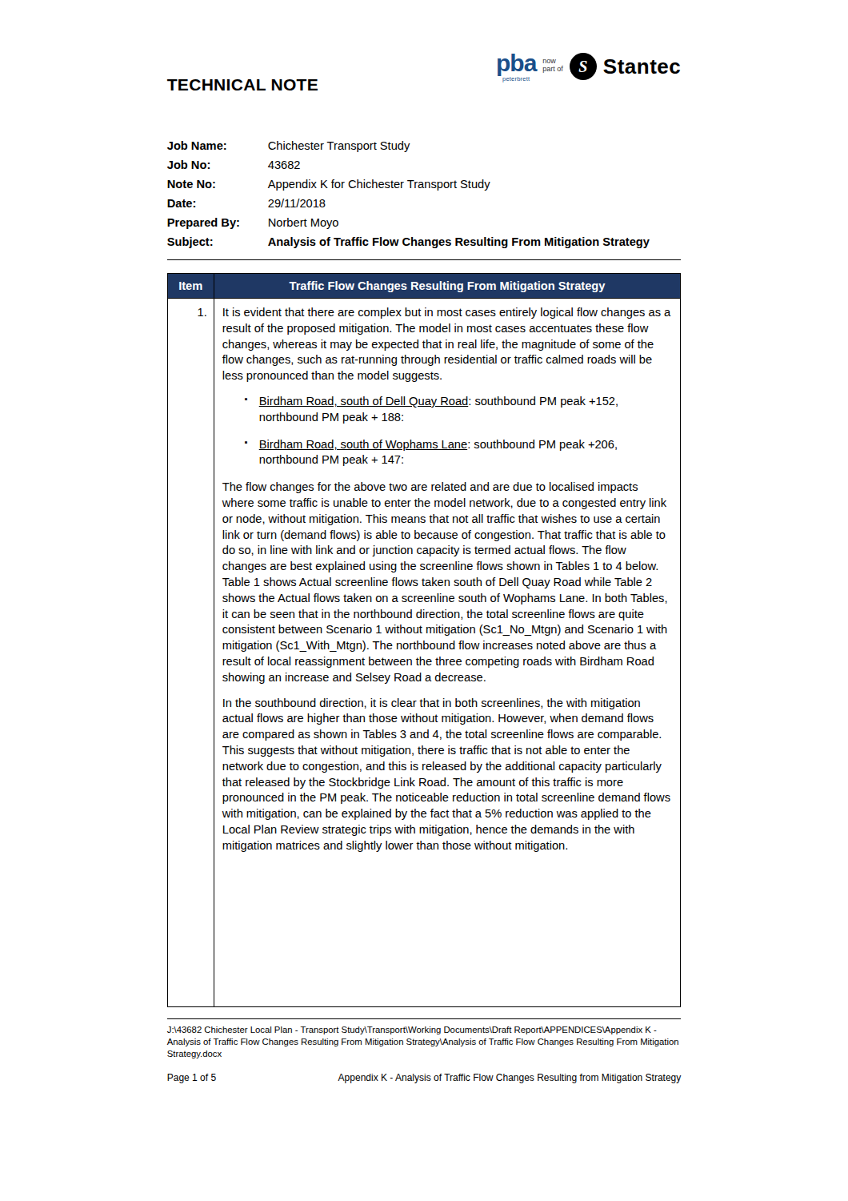pba
peterbrett
now
part of
S
Stantec
TECHNICAL NOTE
| Job Name: | Chichester Transport Study |
| Job No: | 43682 |
| Note No: | Appendix K for Chichester Transport Study |
| Date: | 29/11/2018 |
| Prepared By: | Norbert Moyo |
| Subject: | Analysis of Traffic Flow Changes Resulting From Mitigation Strategy |
| Item | Traffic Flow Changes Resulting From Mitigation Strategy |
| --- | --- |
| 1. | It is evident that there are complex but in most cases entirely logical flow changes as a result of the proposed mitigation. The model in most cases accentuates these flow changes, whereas it may be expected that in real life, the magnitude of some of the flow changes, such as rat-running through residential or traffic calmed roads will be less pronounced than the model suggests. Birdham Road, south of Dell Quay Road : southbound PM peak +152, northbound PM peak + 188: Birdham Road, south of Wophams Lane : southbound PM peak +206, northbound PM peak + 147: The flow changes for the above two are related and are due to localised impacts where some traffic is unable to enter the model network, due to a congested entry link or node, without mitigation. This means that not all traffic that wishes to use a certain link or turn (demand flows) is able to because of congestion. That traffic that is able to do so, in line with link and or junction capacity is termed actual flows. The flow changes are best explained using the screenline flows shown in Tables 1 to 4 below. Table 1 shows Actual screenline flows taken south of Dell Quay Road while Table 2 shows the Actual flows taken on a screenline south of Wophams Lane. In both Tables, it can be seen that in the northbound direction, the total screenline flows are quite consistent between Scenario 1 without mitigation (Sc1_No_Mtgn) and Scenario 1 with mitigation (Sc1_With_Mtgn). The northbound flow increases noted above are thus a result of local reassignment between the three competing roads with Birdham Road showing an increase and Selsey Road a decrease. In the southbound direction, it is clear that in both screenlines, the with mitigation actual flows are higher than those without mitigation. However, when demand flows are compared as shown in Tables 3 and 4, the total screenline flows are comparable. This suggests that without mitigation, there is traffic that is not able to enter the network due to congestion, and this is released by the additional capacity particularly that released by the Stockbridge Link Road. The amount of this traffic is more pronounced in the PM peak. The noticeable reduction in total screenline demand flows with mitigation, can be explained by the fact that a 5% reduction was applied to the Local Plan Review strategic trips with mitigation, hence the demands in the with mitigation matrices and slightly lower than those without mitigation. |
J:\43682 Chichester Local Plan - Transport Study\Transport\Working Documents\Draft Report\APPENDICES\Appendix K - Analysis of Traffic Flow Changes Resulting From Mitigation Strategy\Analysis of Traffic Flow Changes Resulting From Mitigation Strategy.docx
Page 1 of 5
Appendix K - Analysis of Traffic Flow Changes Resulting from Mitigation Strategy